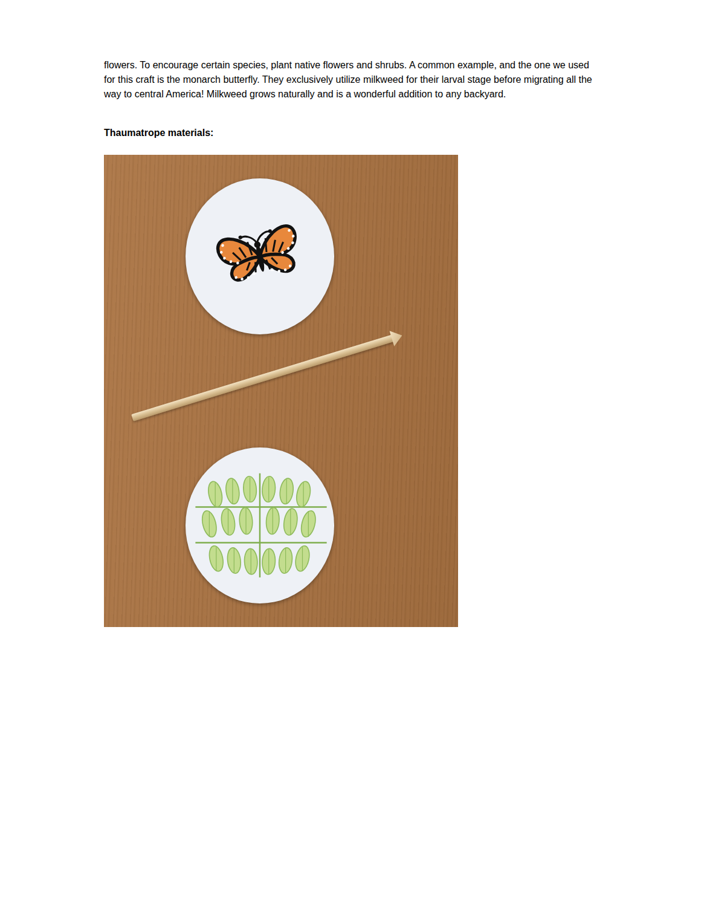flowers. To encourage certain species, plant native flowers and shrubs. A common example, and the one we used for this craft is the monarch butterfly. They exclusively utilize milkweed for their larval stage before migrating all the way to central America! Milkweed grows naturally and is a wonderful addition to any backyard.
Thaumatrope materials: